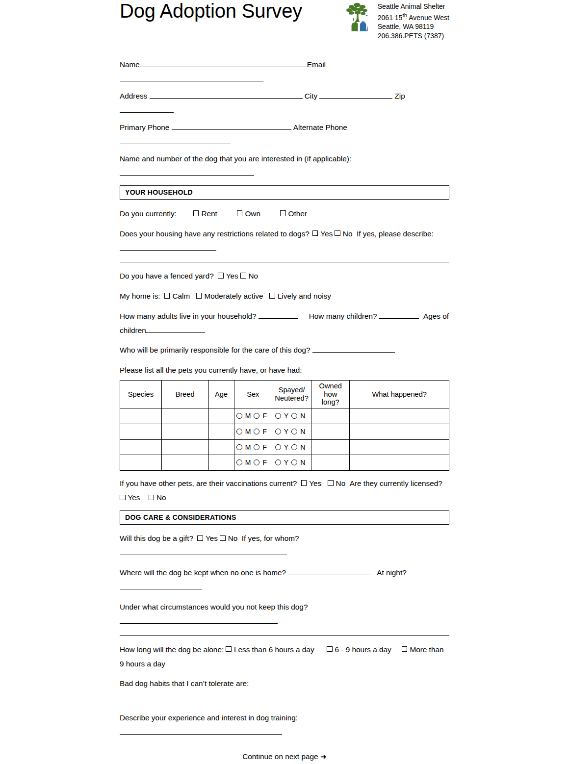Dog Adoption Survey
Seattle Animal Shelter
2061 15th Avenue West
Seattle, WA 98119
206.386.PETS (7387)
Name Email
Address City Zip
Primary Phone Alternate Phone
Name and number of the dog that you are interested in (if applicable):
YOUR HOUSEHOLD
Do you currently: Rent Own Other
Does your housing have any restrictions related to dogs? Yes No If yes, please describe:
Do you have a fenced yard? Yes No
My home is: Calm Moderately active Lively and noisy
How many adults live in your household? How many children? Ages of children
Who will be primarily responsible for the care of this dog?
Please list all the pets you currently have, or have had:
| Species | Breed | Age | Sex | Spayed/ Neutered? | Owned how long? | What happened? |
| --- | --- | --- | --- | --- | --- | --- |
| | | | M F | Y N | | |
| | | | M F | Y N | | |
| | | | M F | Y N | | |
| | | | M F | Y N | | |
If you have other pets, are their vaccinations current? Yes No Are they currently licensed? Yes No
DOG CARE & CONSIDERATIONS
Will this dog be a gift? Yes No If yes, for whom?
Where will the dog be kept when no one is home? At night?
Under what circumstances would you not keep this dog?
How long will the dog be alone: Less than 6 hours a day 6 - 9 hours a day More than 9 hours a day
Bad dog habits that I can’t tolerate are:
Describe your experience and interest in dog training:
Continue on next page ➜